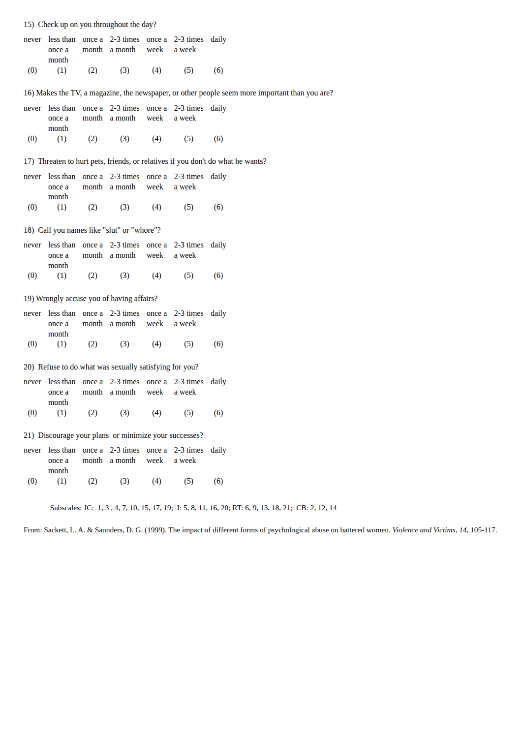15) Check up on you throughout the day?
| never | less than once a month | once a month | 2-3 times a month | once a week | 2-3 times a week | daily |
| (0) | (1) | (2) | (3) | (4) | (5) | (6) |
16) Makes the TV, a magazine, the newspaper, or other people seem more important than you are?
| never | less than once a month | once a month | 2-3 times a month | once a week | 2-3 times a week | daily |
| (0) | (1) | (2) | (3) | (4) | (5) | (6) |
17) Threaten to hurt pets, friends, or relatives if you don't do what he wants?
| never | less than once a month | once a month | 2-3 times a month | once a week | 2-3 times a week | daily |
| (0) | (1) | (2) | (3) | (4) | (5) | (6) |
18) Call you names like "slut" or "whore"?
| never | less than once a month | once a month | 2-3 times a month | once a week | 2-3 times a week | daily |
| (0) | (1) | (2) | (3) | (4) | (5) | (6) |
19) Wrongly accuse you of having affairs?
| never | less than once a month | once a month | 2-3 times a month | once a week | 2-3 times a week | daily |
| (0) | (1) | (2) | (3) | (4) | (5) | (6) |
20) Refuse to do what was sexually satisfying for you?
| never | less than once a month | once a month | 2-3 times a month | once a week | 2-3 times a week | daily |
| (0) | (1) | (2) | (3) | (4) | (5) | (6) |
21) Discourage your plans or minimize your successes?
| never | less than once a month | once a month | 2-3 times a month | once a week | 2-3 times a week | daily |
| (0) | (1) | (2) | (3) | (4) | (5) | (6) |
Subscales: JC: 1, 3 , 4, 7, 10, 15, 17, 19; I: 5, 8, 11, 16, 20; RT: 6, 9, 13, 18, 21; CB: 2, 12, 14
From: Sackett, L. A. & Saunders, D. G. (1999). The impact of different forms of psychological abuse on battered women. Violence and Victims, 14, 105-117.